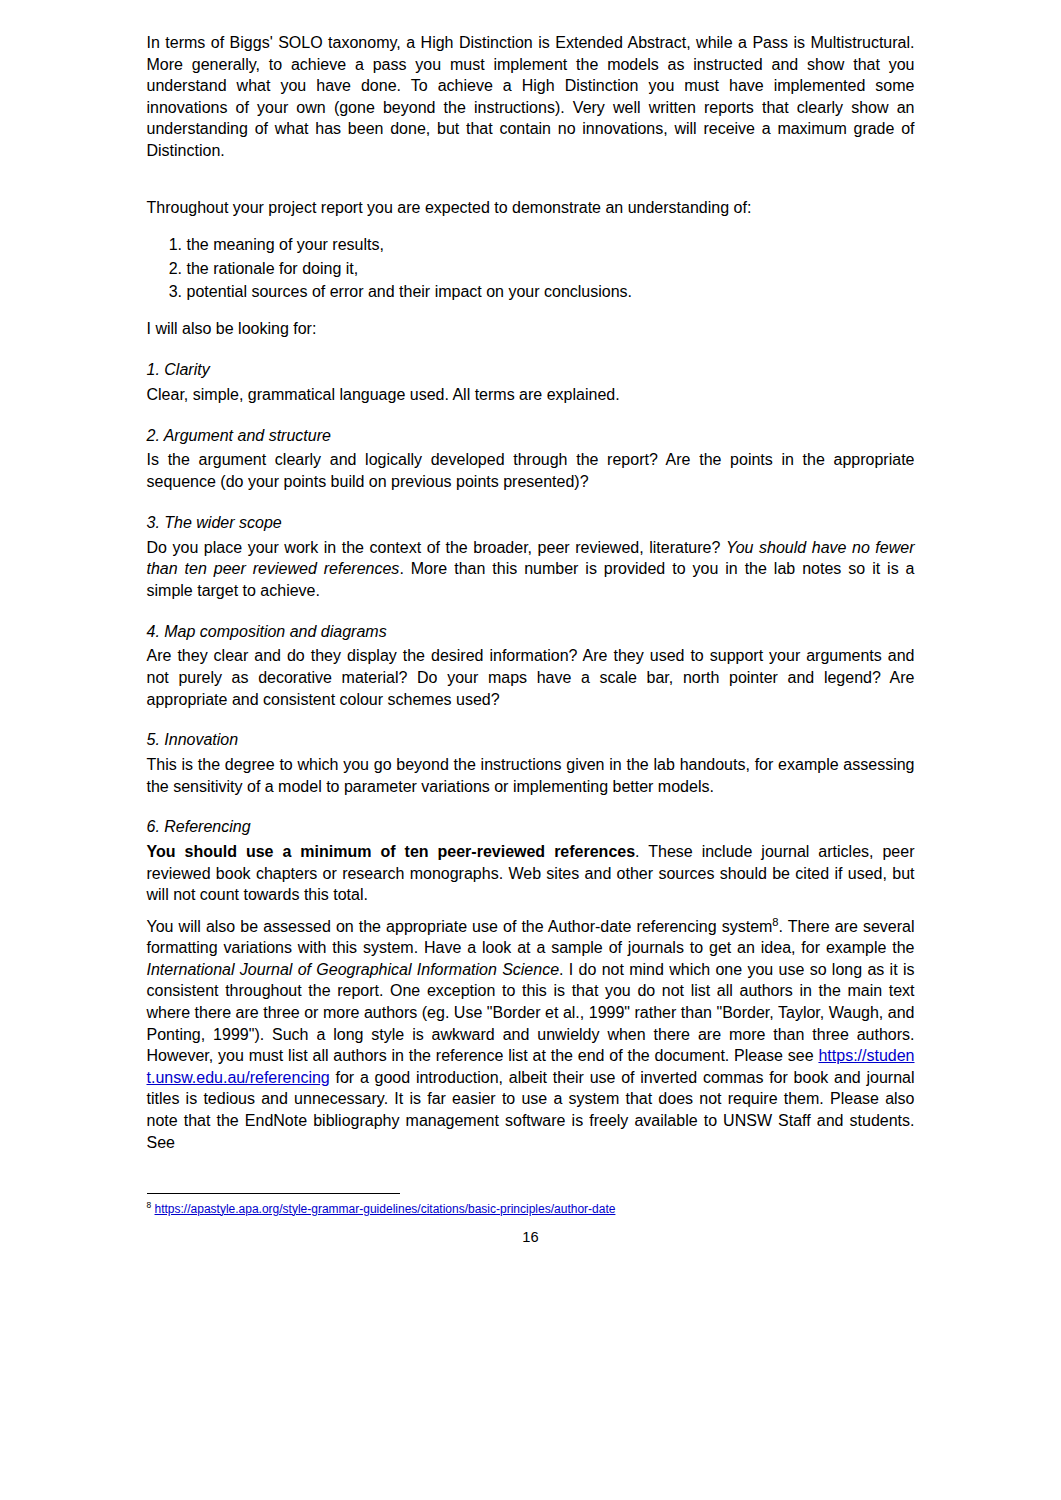In terms of Biggs' SOLO taxonomy, a High Distinction is Extended Abstract, while a Pass is Multistructural. More generally, to achieve a pass you must implement the models as instructed and show that you understand what you have done. To achieve a High Distinction you must have implemented some innovations of your own (gone beyond the instructions). Very well written reports that clearly show an understanding of what has been done, but that contain no innovations, will receive a maximum grade of Distinction.
Throughout your project report you are expected to demonstrate an understanding of:
the meaning of your results,
the rationale for doing it,
potential sources of error and their impact on your conclusions.
I will also be looking for:
1. Clarity
Clear, simple, grammatical language used. All terms are explained.
2. Argument and structure
Is the argument clearly and logically developed through the report? Are the points in the appropriate sequence (do your points build on previous points presented)?
3. The wider scope
Do you place your work in the context of the broader, peer reviewed, literature? You should have no fewer than ten peer reviewed references. More than this number is provided to you in the lab notes so it is a simple target to achieve.
4. Map composition and diagrams
Are they clear and do they display the desired information? Are they used to support your arguments and not purely as decorative material? Do your maps have a scale bar, north pointer and legend? Are appropriate and consistent colour schemes used?
5. Innovation
This is the degree to which you go beyond the instructions given in the lab handouts, for example assessing the sensitivity of a model to parameter variations or implementing better models.
6. Referencing
You should use a minimum of ten peer-reviewed references. These include journal articles, peer reviewed book chapters or research monographs. Web sites and other sources should be cited if used, but will not count towards this total.
You will also be assessed on the appropriate use of the Author-date referencing system8. There are several formatting variations with this system. Have a look at a sample of journals to get an idea, for example the International Journal of Geographical Information Science. I do not mind which one you use so long as it is consistent throughout the report. One exception to this is that you do not list all authors in the main text where there are three or more authors (eg. Use "Border et al., 1999" rather than "Border, Taylor, Waugh, and Ponting, 1999"). Such a long style is awkward and unwieldy when there are more than three authors. However, you must list all authors in the reference list at the end of the document. Please see https://student.unsw.edu.au/referencing for a good introduction, albeit their use of inverted commas for book and journal titles is tedious and unnecessary. It is far easier to use a system that does not require them. Please also note that the EndNote bibliography management software is freely available to UNSW Staff and students. See
8 https://apastyle.apa.org/style-grammar-guidelines/citations/basic-principles/author-date
16